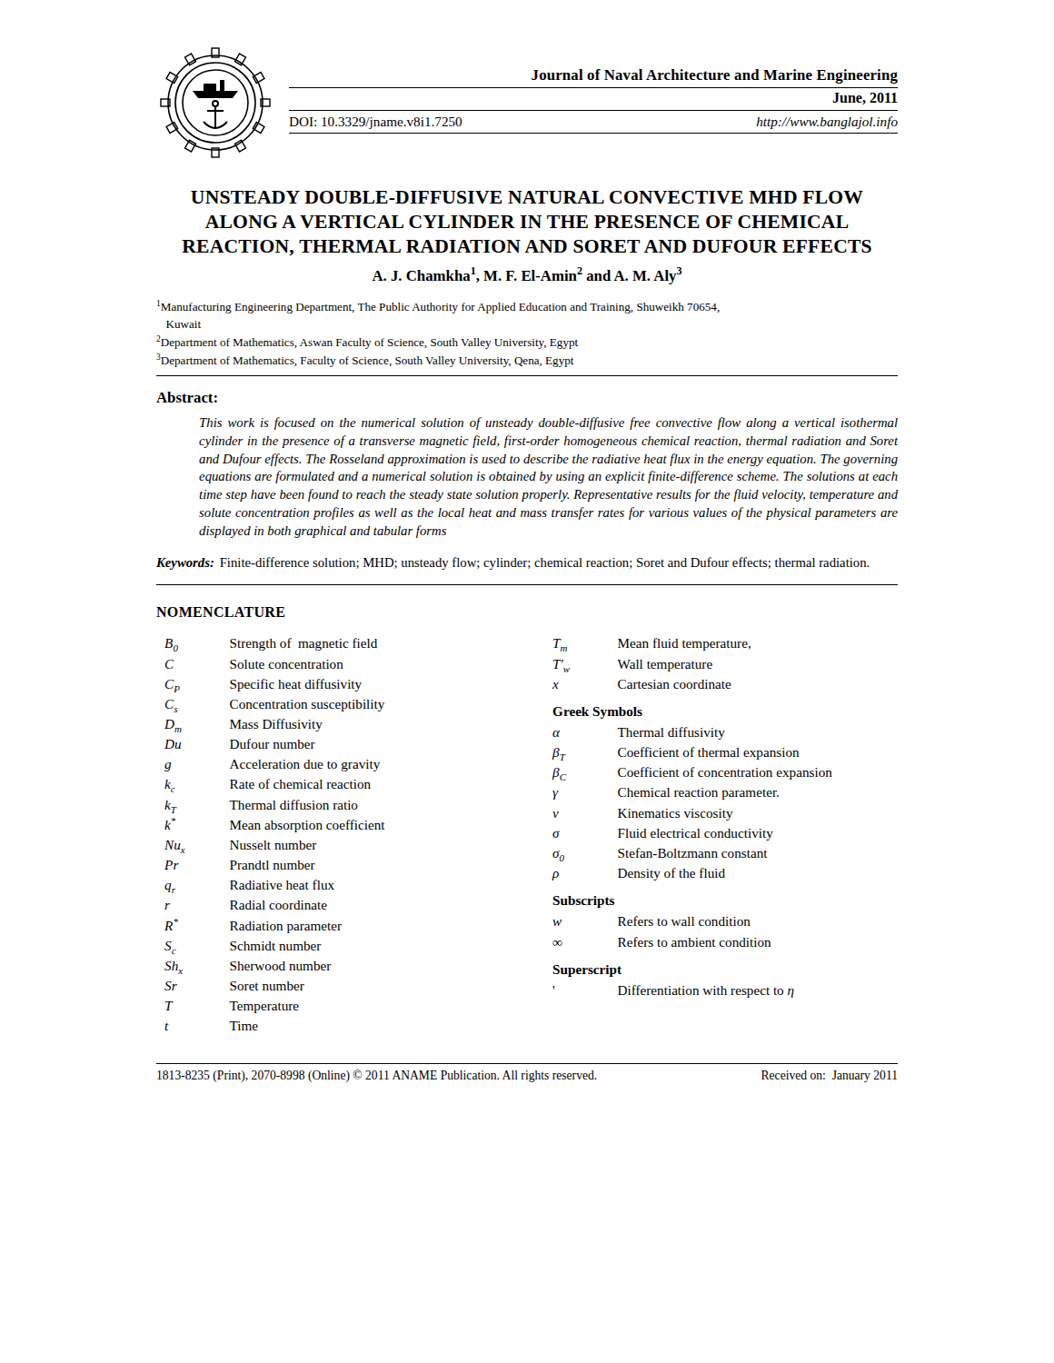Journal of Naval Architecture and Marine Engineering
June, 2011
DOI: 10.3329/jname.v8i1.7250 http://www.banglajol.info
UNSTEADY DOUBLE-DIFFUSIVE NATURAL CONVECTIVE MHD FLOW ALONG A VERTICAL CYLINDER IN THE PRESENCE OF CHEMICAL REACTION, THERMAL RADIATION AND SORET AND DUFOUR EFFECTS
A. J. Chamkha1, M. F. El-Amin2 and A. M. Aly3
1Manufacturing Engineering Department, The Public Authority for Applied Education and Training, Shuweikh 70654,
Kuwait
2Department of Mathematics, Aswan Faculty of Science, South Valley University, Egypt
3Department of Mathematics, Faculty of Science, South Valley University, Qena, Egypt
Abstract:
This work is focused on the numerical solution of unsteady double-diffusive free convective flow along a vertical isothermal cylinder in the presence of a transverse magnetic field, first-order homogeneous chemical reaction, thermal radiation and Soret and Dufour effects. The Rosseland approximation is used to describe the radiative heat flux in the energy equation. The governing equations are formulated and a numerical solution is obtained by using an explicit finite-difference scheme. The solutions at each time step have been found to reach the steady state solution properly. Representative results for the fluid velocity, temperature and solute concentration profiles as well as the local heat and mass transfer rates for various values of the physical parameters are displayed in both graphical and tabular forms
Keywords: Finite-difference solution; MHD; unsteady flow; cylinder; chemical reaction; Soret and Dufour effects; thermal radiation.
NOMENCLATURE
| B 0 | Strength of magnetic field |
| C | Solute concentration |
| C P | Specific heat diffusivity |
| C s | Concentration susceptibility |
| D m | Mass Diffusivity |
| Du | Dufour number |
| g | Acceleration due to gravity |
| k c | Rate of chemical reaction |
| k T | Thermal diffusion ratio |
| k * | Mean absorption coefficient |
| Nu x | Nusselt number |
| Pr | Prandtl number |
| q r | Radiative heat flux |
| r | Radial coordinate |
| R * | Radiation parameter |
| S c | Schmidt number |
| Sh x | Sherwood number |
| Sr | Soret number |
| T | Temperature |
| t | Time |
| T m | Mean fluid temperature, |
| T' w | Wall temperature |
| x | Cartesian coordinate |
| Greek Symbols |
| α | Thermal diffusivity |
| β T | Coefficient of thermal expansion |
| β C | Coefficient of concentration expansion |
| γ | Chemical reaction parameter. |
| ν | Kinematics viscosity |
| σ | Fluid electrical conductivity |
| σ 0 | Stefan-Boltzmann constant |
| ρ | Density of the fluid |
| Subscripts |
| w | Refers to wall condition |
| ∞ | Refers to ambient condition |
| Superscript |
| ' | Differentiation with respect to η |
1813-8235 (Print), 2070-8998 (Online) © 2011 ANAME Publication. All rights reserved.
Received on: January 2011